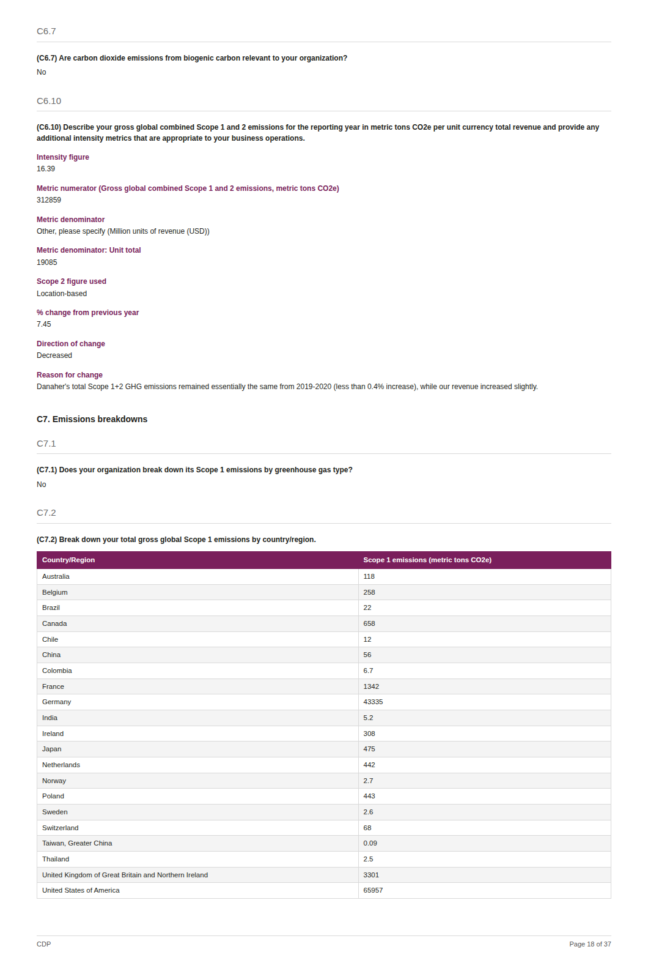C6.7
(C6.7) Are carbon dioxide emissions from biogenic carbon relevant to your organization?
No
C6.10
(C6.10) Describe your gross global combined Scope 1 and 2 emissions for the reporting year in metric tons CO2e per unit currency total revenue and provide any additional intensity metrics that are appropriate to your business operations.
Intensity figure
16.39
Metric numerator (Gross global combined Scope 1 and 2 emissions, metric tons CO2e)
312859
Metric denominator
Other, please specify (Million units of revenue (USD))
Metric denominator: Unit total
19085
Scope 2 figure used
Location-based
% change from previous year
7.45
Direction of change
Decreased
Reason for change
Danaher's total Scope 1+2 GHG emissions remained essentially the same from 2019-2020 (less than 0.4% increase), while our revenue increased slightly.
C7. Emissions breakdowns
C7.1
(C7.1) Does your organization break down its Scope 1 emissions by greenhouse gas type?
No
C7.2
(C7.2) Break down your total gross global Scope 1 emissions by country/region.
| Country/Region | Scope 1 emissions (metric tons CO2e) |
| --- | --- |
| Australia | 118 |
| Belgium | 258 |
| Brazil | 22 |
| Canada | 658 |
| Chile | 12 |
| China | 56 |
| Colombia | 6.7 |
| France | 1342 |
| Germany | 43335 |
| India | 5.2 |
| Ireland | 308 |
| Japan | 475 |
| Netherlands | 442 |
| Norway | 2.7 |
| Poland | 443 |
| Sweden | 2.6 |
| Switzerland | 68 |
| Taiwan, Greater China | 0.09 |
| Thailand | 2.5 |
| United Kingdom of Great Britain and Northern Ireland | 3301 |
| United States of America | 65957 |
CDP Page 18 of 37